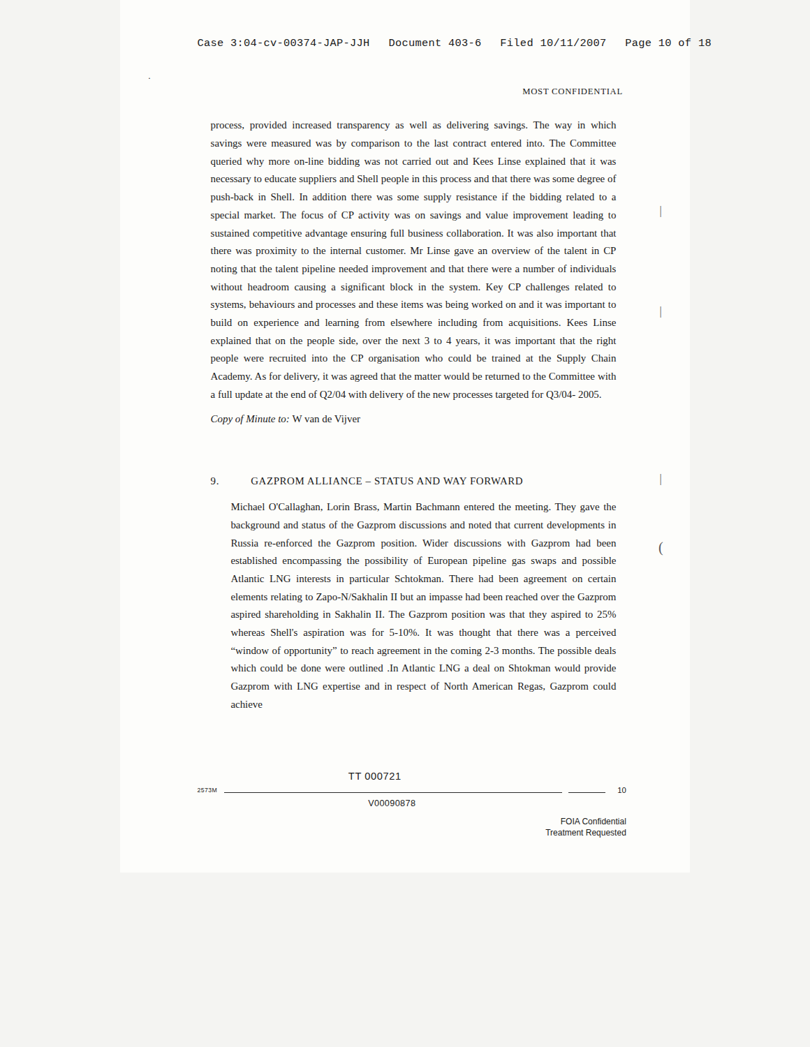.
|
|
|
(
Case 3:04-cv-00374-JAP-JJH Document 403-6 Filed 10/11/2007 Page 10 of 18
MOST CONFIDENTIAL
process, provided increased transparency as well as delivering savings. The way in which savings were measured was by comparison to the last contract entered into. The Committee queried why more on-line bidding was not carried out and Kees Linse explained that it was necessary to educate suppliers and Shell people in this process and that there was some degree of push-back in Shell. In addition there was some supply resistance if the bidding related to a special market. The focus of CP activity was on savings and value improvement leading to sustained competitive advantage ensuring full business collaboration. It was also important that there was proximity to the internal customer. Mr Linse gave an overview of the talent in CP noting that the talent pipeline needed improvement and that there were a number of individuals without headroom causing a significant block in the system. Key CP challenges related to systems, behaviours and processes and these items was being worked on and it was important to build on experience and learning from elsewhere including from acquisitions. Kees Linse explained that on the people side, over the next 3 to 4 years, it was important that the right people were recruited into the CP organisation who could be trained at the Supply Chain Academy. As for delivery, it was agreed that the matter would be returned to the Committee with a full update at the end of Q2/04 with delivery of the new processes targeted for Q3/04- 2005.
Copy of Minute to: W van de Vijver
9. Gazprom Alliance – Status and Way Forward
Michael O'Callaghan, Lorin Brass, Martin Bachmann entered the meeting. They gave the background and status of the Gazprom discussions and noted that current developments in Russia re-enforced the Gazprom position. Wider discussions with Gazprom had been established encompassing the possibility of European pipeline gas swaps and possible Atlantic LNG interests in particular Schtokman. There had been agreement on certain elements relating to Zapo-N/Sakhalin II but an impasse had been reached over the Gazprom aspired shareholding in Sakhalin II. The Gazprom position was that they aspired to 25% whereas Shell's aspiration was for 5-10%. It was thought that there was a perceived “window of opportunity” to reach agreement in the coming 2-3 months. The possible deals which could be done were outlined .In Atlantic LNG a deal on Shtokman would provide Gazprom with LNG expertise and in respect of North American Regas, Gazprom could achieve
TT 000721
2573M
10
V00090878
FOIA Confidential
Treatment Requested